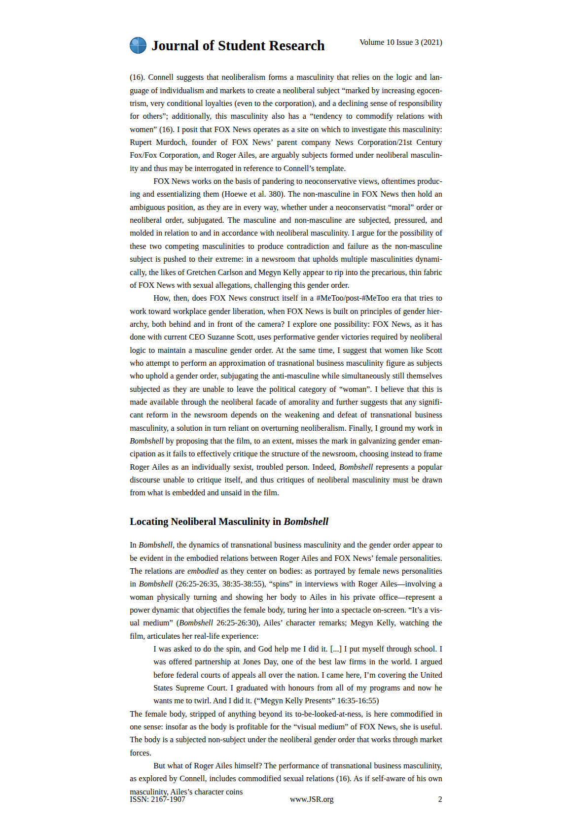Journal of Student Research
Volume 10 Issue 3 (2021)
(16). Connell suggests that neoliberalism forms a masculinity that relies on the logic and language of individualism and markets to create a neoliberal subject “marked by increasing egocentrism, very conditional loyalties (even to the corporation), and a declining sense of responsibility for others”; additionally, this masculinity also has a “tendency to commodify relations with women” (16). I posit that FOX News operates as a site on which to investigate this masculinity: Rupert Murdoch, founder of FOX News’ parent company News Corporation/21st Century Fox/Fox Corporation, and Roger Ailes, are arguably subjects formed under neoliberal masculinity and thus may be interrogated in reference to Connell’s template.
FOX News works on the basis of pandering to neoconservative views, oftentimes producing and essentializing them (Hoewe et al. 380). The non-masculine in FOX News then hold an ambiguous position, as they are in every way, whether under a neoconservatist “moral” order or neoliberal order, subjugated. The masculine and non-masculine are subjected, pressured, and molded in relation to and in accordance with neoliberal masculinity. I argue for the possibility of these two competing masculinities to produce contradiction and failure as the non-masculine subject is pushed to their extreme: in a newsroom that upholds multiple masculinities dynamically, the likes of Gretchen Carlson and Megyn Kelly appear to rip into the precarious, thin fabric of FOX News with sexual allegations, challenging this gender order.
How, then, does FOX News construct itself in a #MeToo/post-#MeToo era that tries to work toward workplace gender liberation, when FOX News is built on principles of gender hierarchy, both behind and in front of the camera? I explore one possibility: FOX News, as it has done with current CEO Suzanne Scott, uses performative gender victories required by neoliberal logic to maintain a masculine gender order. At the same time, I suggest that women like Scott who attempt to perform an approximation of trasnational business masculinity figure as subjects who uphold a gender order, subjugating the anti-masculine while simultaneously still themselves subjected as they are unable to leave the political category of “woman”. I believe that this is made available through the neoliberal facade of amorality and further suggests that any significant reform in the newsroom depends on the weakening and defeat of transnational business masculinity, a solution in turn reliant on overturning neoliberalism. Finally, I ground my work in Bombshell by proposing that the film, to an extent, misses the mark in galvanizing gender emancipation as it fails to effectively critique the structure of the newsroom, choosing instead to frame Roger Ailes as an individually sexist, troubled person. Indeed, Bombshell represents a popular discourse unable to critique itself, and thus critiques of neoliberal masculinity must be drawn from what is embedded and unsaid in the film.
Locating Neoliberal Masculinity in Bombshell
In Bombshell, the dynamics of transnational business masculinity and the gender order appear to be evident in the embodied relations between Roger Ailes and FOX News’ female personalities. The relations are embodied as they center on bodies: as portrayed by female news personalities in Bombshell (26:25-26:35, 38:35-38:55), “spins” in interviews with Roger Ailes—involving a woman physically turning and showing her body to Ailes in his private office—represent a power dynamic that objectifies the female body, turing her into a spectacle on-screen. “It’s a visual medium” (Bombshell 26:25-26:30), Ailes’ character remarks; Megyn Kelly, watching the film, articulates her real-life experience:
I was asked to do the spin, and God help me I did it. [...] I put myself through school. I was offered partnership at Jones Day, one of the best law firms in the world. I argued before federal courts of appeals all over the nation. I came here, I’m covering the United States Supreme Court. I graduated with honours from all of my programs and now he wants me to twirl. And I did it. (“Megyn Kelly Presents” 16:35-16:55)
The female body, stripped of anything beyond its to-be-looked-at-ness, is here commodified in one sense: insofar as the body is profitable for the “visual medium” of FOX News, she is useful. The body is a subjected non-subject under the neoliberal gender order that works through market forces.
But what of Roger Ailes himself? The performance of transnational business masculinity, as explored by Connell, includes commodified sexual relations (16). As if self-aware of his own masculinity, Ailes’s character coins
ISSN: 2167-1907
www.JSR.org
2